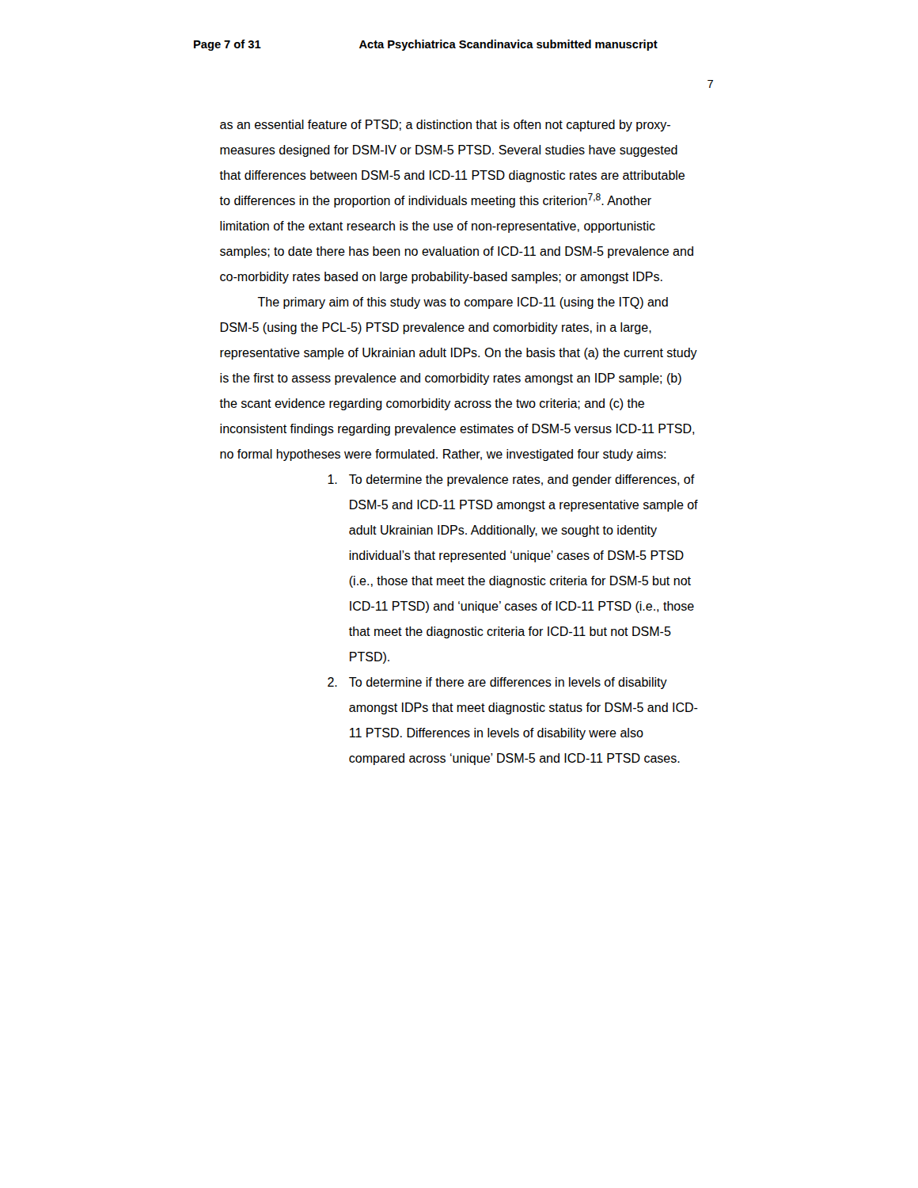Page 7 of 31 Acta Psychiatrica Scandinavica submitted manuscript
7
as an essential feature of PTSD; a distinction that is often not captured by proxy-measures designed for DSM-IV or DSM-5 PTSD. Several studies have suggested that differences between DSM-5 and ICD-11 PTSD diagnostic rates are attributable to differences in the proportion of individuals meeting this criterion7,8. Another limitation of the extant research is the use of non-representative, opportunistic samples; to date there has been no evaluation of ICD-11 and DSM-5 prevalence and co-morbidity rates based on large probability-based samples; or amongst IDPs.
The primary aim of this study was to compare ICD-11 (using the ITQ) and DSM-5 (using the PCL-5) PTSD prevalence and comorbidity rates, in a large, representative sample of Ukrainian adult IDPs. On the basis that (a) the current study is the first to assess prevalence and comorbidity rates amongst an IDP sample; (b) the scant evidence regarding comorbidity across the two criteria; and (c) the inconsistent findings regarding prevalence estimates of DSM-5 versus ICD-11 PTSD, no formal hypotheses were formulated. Rather, we investigated four study aims:
To determine the prevalence rates, and gender differences, of DSM-5 and ICD-11 PTSD amongst a representative sample of adult Ukrainian IDPs. Additionally, we sought to identity individual’s that represented ‘unique’ cases of DSM-5 PTSD (i.e., those that meet the diagnostic criteria for DSM-5 but not ICD-11 PTSD) and ‘unique’ cases of ICD-11 PTSD (i.e., those that meet the diagnostic criteria for ICD-11 but not DSM-5 PTSD).
To determine if there are differences in levels of disability amongst IDPs that meet diagnostic status for DSM-5 and ICD-11 PTSD. Differences in levels of disability were also compared across ‘unique’ DSM-5 and ICD-11 PTSD cases.